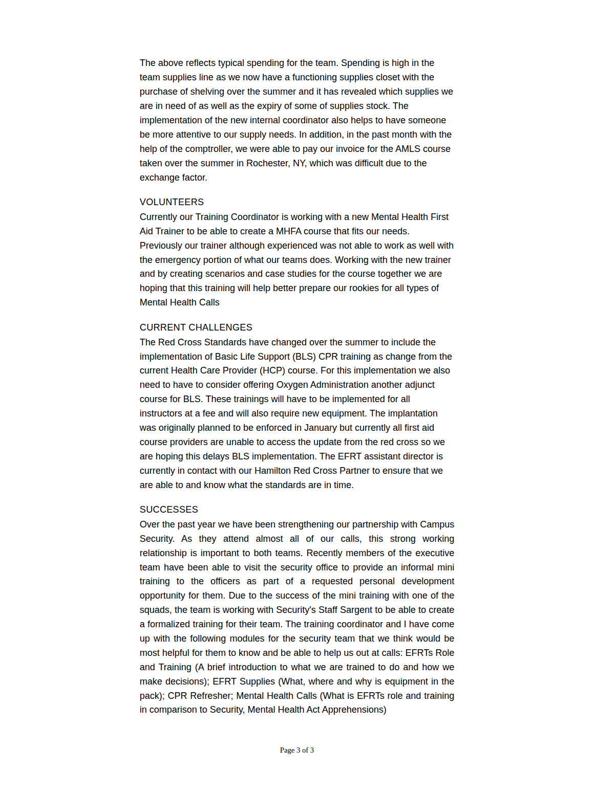The above reflects typical spending for the team. Spending is high in the team supplies line as we now have a functioning supplies closet with the purchase of shelving over the summer and it has revealed which supplies we are in need of as well as the expiry of some of supplies stock. The implementation of the new internal coordinator also helps to have someone be more attentive to our supply needs. In addition, in the past month with the help of the comptroller, we were able to pay our invoice for the AMLS course taken over the summer in Rochester, NY, which was difficult due to the exchange factor.
VOLUNTEERS
Currently our Training Coordinator is working with a new Mental Health First Aid Trainer to be able to create a MHFA course that fits our needs. Previously our trainer although experienced was not able to work as well with the emergency portion of what our teams does. Working with the new trainer and by creating scenarios and case studies for the course together we are hoping that this training will help better prepare our rookies for all types of Mental Health Calls
CURRENT CHALLENGES
The Red Cross Standards have changed over the summer to include the implementation of Basic Life Support (BLS) CPR training as change from the current Health Care Provider (HCP) course. For this implementation we also need to have to consider offering Oxygen Administration another adjunct course for BLS. These trainings will have to be implemented for all instructors at a fee and will also require new equipment. The implantation was originally planned to be enforced in January but currently all first aid course providers are unable to access the update from the red cross so we are hoping this delays BLS implementation. The EFRT assistant director is currently in contact with our Hamilton Red Cross Partner to ensure that we are able to and know what the standards are in time.
SUCCESSES
Over the past year we have been strengthening our partnership with Campus Security. As they attend almost all of our calls, this strong working relationship is important to both teams. Recently members of the executive team have been able to visit the security office to provide an informal mini training to the officers as part of a requested personal development opportunity for them. Due to the success of the mini training with one of the squads, the team is working with Security's Staff Sargent to be able to create a formalized training for their team. The training coordinator and I have come up with the following modules for the security team that we think would be most helpful for them to know and be able to help us out at calls: EFRTs Role and Training (A brief introduction to what we are trained to do and how we make decisions); EFRT Supplies (What, where and why is equipment in the pack); CPR Refresher; Mental Health Calls (What is EFRTs role and training in comparison to Security, Mental Health Act Apprehensions)
Page 3 of 3